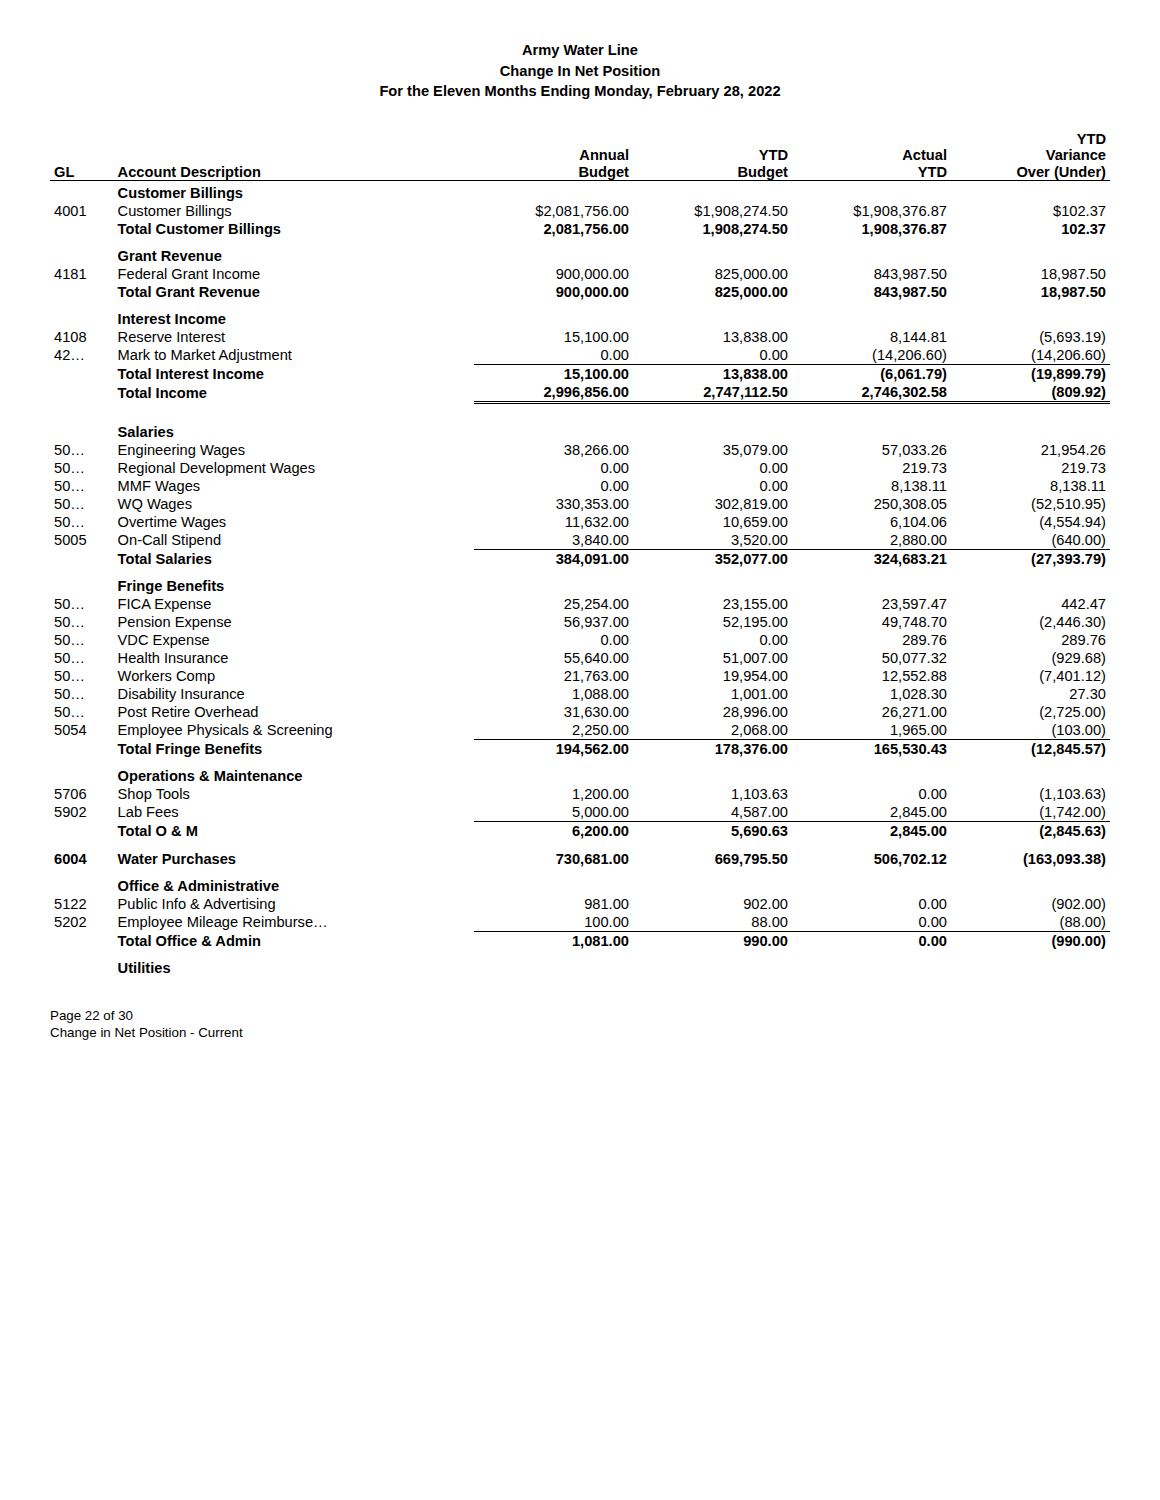Army Water Line
Change In Net Position
For the Eleven Months Ending Monday, February 28, 2022
| | | Annual | YTD | Actual | YTD Variance |
| --- | --- | --- | --- | --- | --- |
| GL | Account Description | Budget | Budget | YTD | Over (Under) |
| | Customer Billings | | | | |
| 4001 | Customer Billings | $2,081,756.00 | $1,908,274.50 | $1,908,376.87 | $102.37 |
| | Total Customer Billings | 2,081,756.00 | 1,908,274.50 | 1,908,376.87 | 102.37 |
| | Grant Revenue | | | | |
| 4181 | Federal Grant Income | 900,000.00 | 825,000.00 | 843,987.50 | 18,987.50 |
| | Total Grant Revenue | 900,000.00 | 825,000.00 | 843,987.50 | 18,987.50 |
| | Interest Income | | | | |
| 4108 | Reserve Interest | 15,100.00 | 13,838.00 | 8,144.81 | (5,693.19) |
| 42… | Mark to Market Adjustment | 0.00 | 0.00 | (14,206.60) | (14,206.60) |
| | Total Interest Income | 15,100.00 | 13,838.00 | (6,061.79) | (19,899.79) |
| | Total Income | 2,996,856.00 | 2,747,112.50 | 2,746,302.58 | (809.92) |
| | Salaries | | | | |
| 50… | Engineering Wages | 38,266.00 | 35,079.00 | 57,033.26 | 21,954.26 |
| 50… | Regional Development Wages | 0.00 | 0.00 | 219.73 | 219.73 |
| 50… | MMF Wages | 0.00 | 0.00 | 8,138.11 | 8,138.11 |
| 50… | WQ Wages | 330,353.00 | 302,819.00 | 250,308.05 | (52,510.95) |
| 50… | Overtime Wages | 11,632.00 | 10,659.00 | 6,104.06 | (4,554.94) |
| 5005 | On-Call Stipend | 3,840.00 | 3,520.00 | 2,880.00 | (640.00) |
| | Total Salaries | 384,091.00 | 352,077.00 | 324,683.21 | (27,393.79) |
| | Fringe Benefits | | | | |
| 50… | FICA Expense | 25,254.00 | 23,155.00 | 23,597.47 | 442.47 |
| 50… | Pension Expense | 56,937.00 | 52,195.00 | 49,748.70 | (2,446.30) |
| 50… | VDC Expense | 0.00 | 0.00 | 289.76 | 289.76 |
| 50… | Health Insurance | 55,640.00 | 51,007.00 | 50,077.32 | (929.68) |
| 50… | Workers Comp | 21,763.00 | 19,954.00 | 12,552.88 | (7,401.12) |
| 50… | Disability Insurance | 1,088.00 | 1,001.00 | 1,028.30 | 27.30 |
| 50… | Post Retire Overhead | 31,630.00 | 28,996.00 | 26,271.00 | (2,725.00) |
| 5054 | Employee Physicals & Screening | 2,250.00 | 2,068.00 | 1,965.00 | (103.00) |
| | Total Fringe Benefits | 194,562.00 | 178,376.00 | 165,530.43 | (12,845.57) |
| | Operations & Maintenance | | | | |
| 5706 | Shop Tools | 1,200.00 | 1,103.63 | 0.00 | (1,103.63) |
| 5902 | Lab Fees | 5,000.00 | 4,587.00 | 2,845.00 | (1,742.00) |
| | Total O & M | 6,200.00 | 5,690.63 | 2,845.00 | (2,845.63) |
| 6004 | Water Purchases | 730,681.00 | 669,795.50 | 506,702.12 | (163,093.38) |
| | Office & Administrative | | | | |
| 5122 | Public Info & Advertising | 981.00 | 902.00 | 0.00 | (902.00) |
| 5202 | Employee Mileage Reimburse… | 100.00 | 88.00 | 0.00 | (88.00) |
| | Total Office & Admin | 1,081.00 | 990.00 | 0.00 | (990.00) |
| | Utilities | | | | |
Page 22 of 30
Change in Net Position - Current